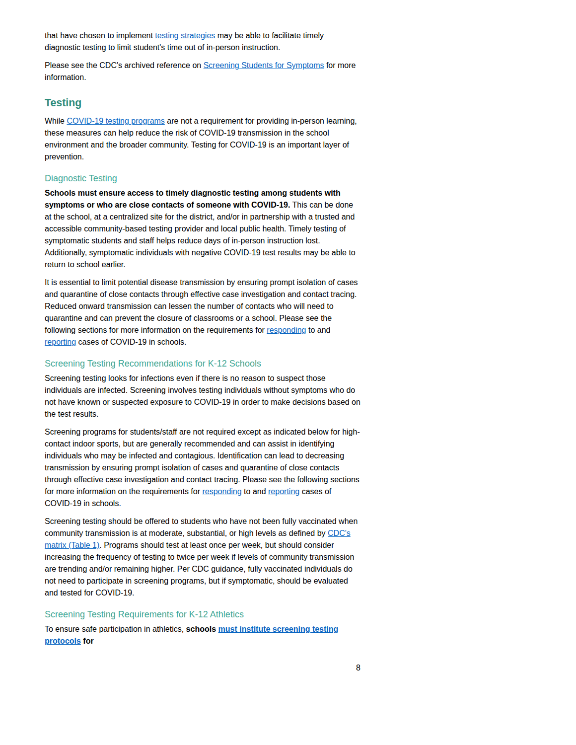that have chosen to implement testing strategies may be able to facilitate timely diagnostic testing to limit student's time out of in-person instruction.
Please see the CDC's archived reference on Screening Students for Symptoms for more information.
Testing
While COVID-19 testing programs are not a requirement for providing in-person learning, these measures can help reduce the risk of COVID-19 transmission in the school environment and the broader community. Testing for COVID-19 is an important layer of prevention.
Diagnostic Testing
Schools must ensure access to timely diagnostic testing among students with symptoms or who are close contacts of someone with COVID-19. This can be done at the school, at a centralized site for the district, and/or in partnership with a trusted and accessible community-based testing provider and local public health. Timely testing of symptomatic students and staff helps reduce days of in-person instruction lost. Additionally, symptomatic individuals with negative COVID-19 test results may be able to return to school earlier.
It is essential to limit potential disease transmission by ensuring prompt isolation of cases and quarantine of close contacts through effective case investigation and contact tracing. Reduced onward transmission can lessen the number of contacts who will need to quarantine and can prevent the closure of classrooms or a school. Please see the following sections for more information on the requirements for responding to and reporting cases of COVID-19 in schools.
Screening Testing Recommendations for K-12 Schools
Screening testing looks for infections even if there is no reason to suspect those individuals are infected. Screening involves testing individuals without symptoms who do not have known or suspected exposure to COVID-19 in order to make decisions based on the test results.
Screening programs for students/staff are not required except as indicated below for high-contact indoor sports, but are generally recommended and can assist in identifying individuals who may be infected and contagious. Identification can lead to decreasing transmission by ensuring prompt isolation of cases and quarantine of close contacts through effective case investigation and contact tracing. Please see the following sections for more information on the requirements for responding to and reporting cases of COVID-19 in schools.
Screening testing should be offered to students who have not been fully vaccinated when community transmission is at moderate, substantial, or high levels as defined by CDC's matrix (Table 1). Programs should test at least once per week, but should consider increasing the frequency of testing to twice per week if levels of community transmission are trending and/or remaining higher. Per CDC guidance, fully vaccinated individuals do not need to participate in screening programs, but if symptomatic, should be evaluated and tested for COVID-19.
Screening Testing Requirements for K-12 Athletics
To ensure safe participation in athletics, schools must institute screening testing protocols for
8